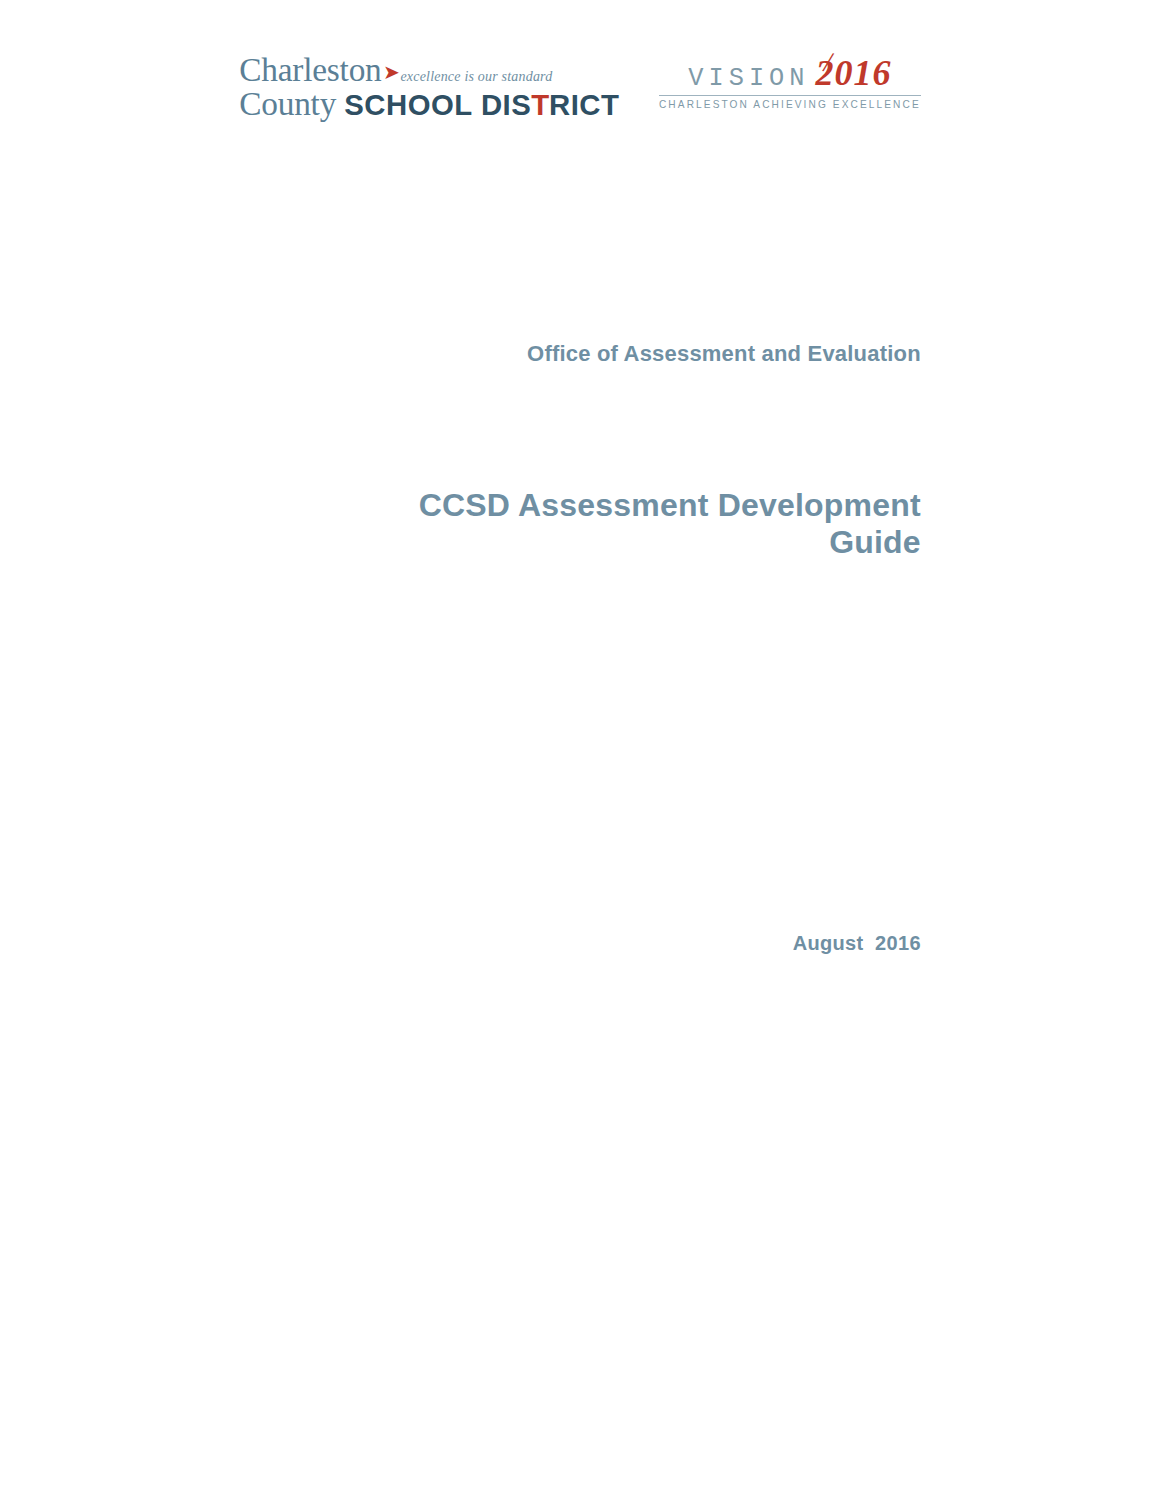Charleston➤excellence is our standard
County SCHOOL DIS TRICT
VISION 2/016
CHARLESTON ACHIEVING EXCELLENCE
Office of Assessment and Evaluation
CCSD Assessment Development Guide
August 2016